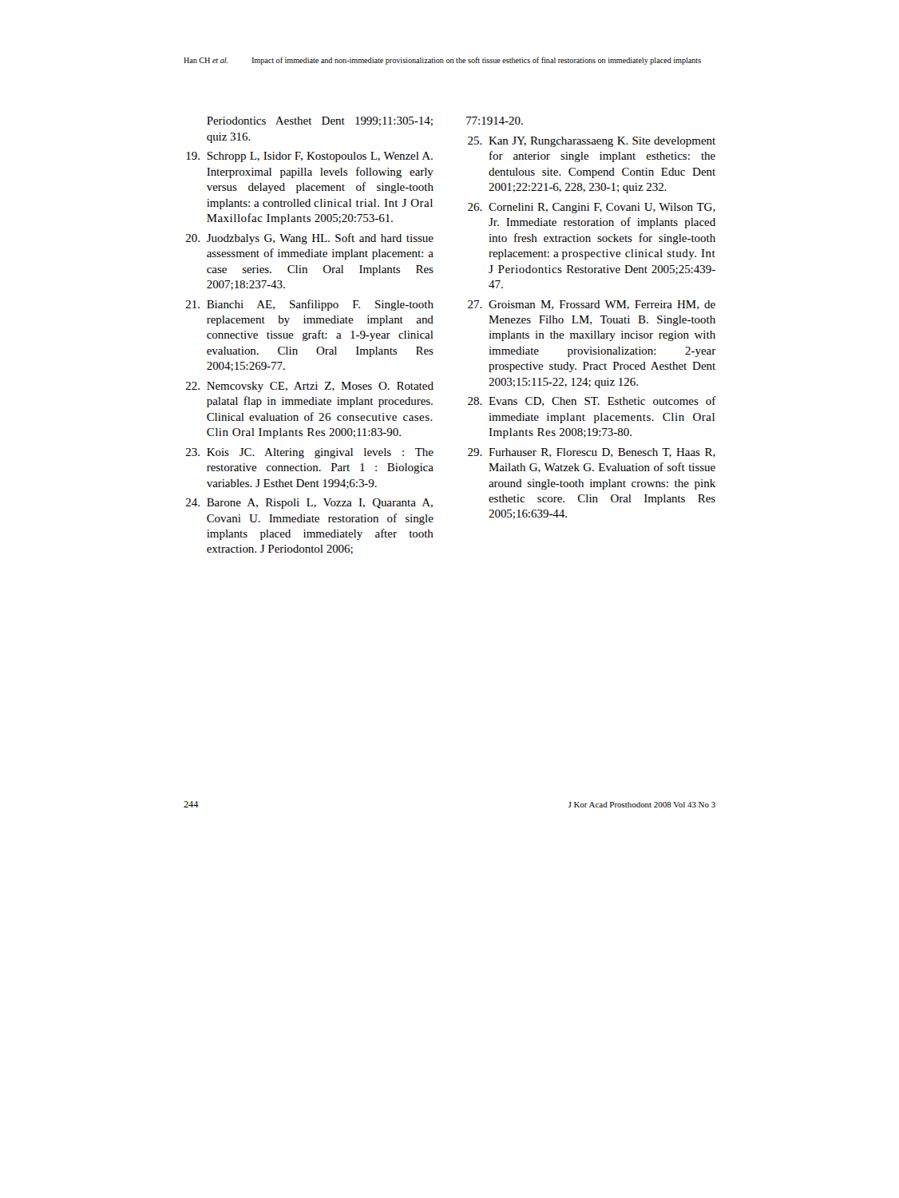Han CH et al.
Impact of immediate and non-immediate provisionalization on the soft tissue esthetics of final restorations on immediately placed implants
Periodontics Aesthet Dent 1999;11:305-14; quiz 316.
19. Schropp L, Isidor F, Kostopoulos L, Wenzel A. Interproximal papilla levels following early versus delayed placement of single-tooth implants: a controlled clinical trial. Int J Oral Maxillofac Implants 2005;20:753-61.
20. Juodzbalys G, Wang HL. Soft and hard tissue assessment of immediate implant placement: a case series. Clin Oral Implants Res 2007;18:237-43.
21. Bianchi AE, Sanfilippo F. Single-tooth replacement by immediate implant and connective tissue graft: a 1-9-year clinical evaluation. Clin Oral Implants Res 2004;15:269-77.
22. Nemcovsky CE, Artzi Z, Moses O. Rotated palatal flap in immediate implant procedures. Clinical evaluation of 26 consecutive cases. Clin Oral Implants Res 2000;11:83-90.
23. Kois JC. Altering gingival levels : The restorative connection. Part 1 : Biologica variables. J Esthet Dent 1994;6:3-9.
24. Barone A, Rispoli L, Vozza I, Quaranta A, Covani U. Immediate restoration of single implants placed immediately after tooth extraction. J Periodontol 2006;
77:1914-20.
25. Kan JY, Rungcharassaeng K. Site development for anterior single implant esthetics: the dentulous site. Compend Contin Educ Dent 2001;22:221-6, 228, 230-1; quiz 232.
26. Cornelini R, Cangini F, Covani U, Wilson TG, Jr. Immediate restoration of implants placed into fresh extraction sockets for single-tooth replacement: a prospective clinical study. Int J Periodontics Restorative Dent 2005;25:439-47.
27. Groisman M, Frossard WM, Ferreira HM, de Menezes Filho LM, Touati B. Single-tooth implants in the maxillary incisor region with immediate provisionalization: 2-year prospective study. Pract Proced Aesthet Dent 2003;15:115-22, 124; quiz 126.
28. Evans CD, Chen ST. Esthetic outcomes of immediate implant placements. Clin Oral Implants Res 2008;19:73-80.
29. Furhauser R, Florescu D, Benesch T, Haas R, Mailath G, Watzek G. Evaluation of soft tissue around single-tooth implant crowns: the pink esthetic score. Clin Oral Implants Res 2005;16:639-44.
244
J Kor Acad Prosthodont 2008 Vol 43 No 3